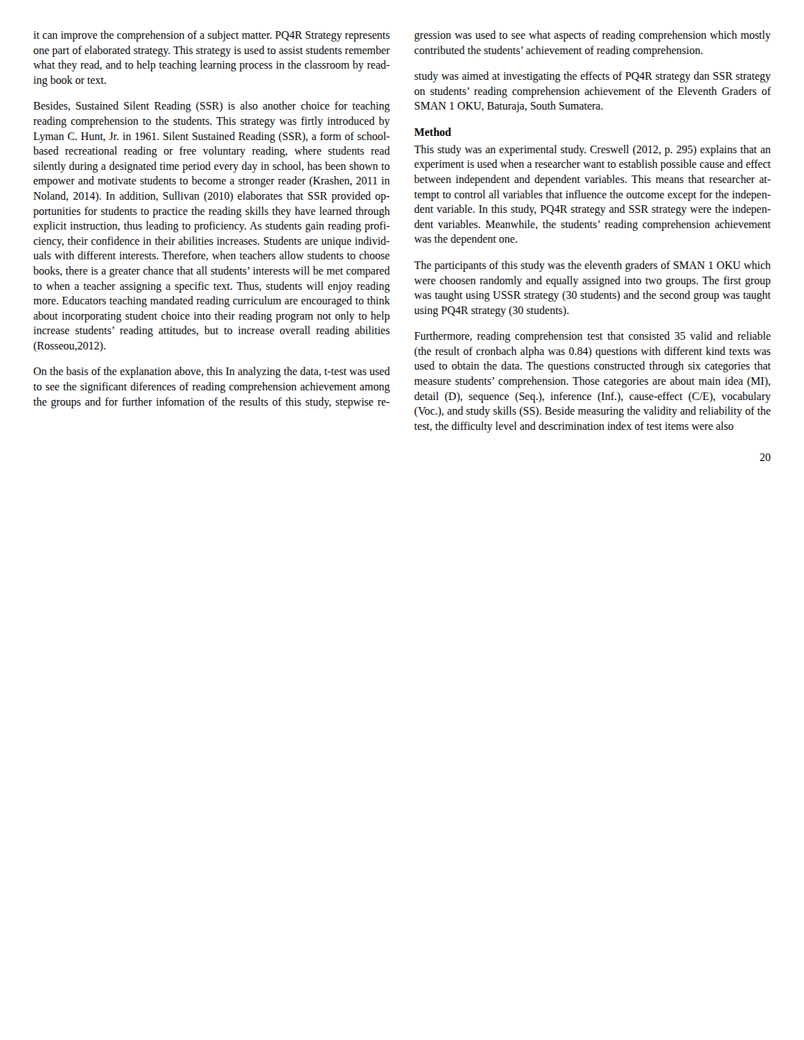it can improve the comprehension of a subject matter. PQ4R Strategy represents one part of elaborated strategy. This strategy is used to assist students remember what they read, and to help teaching learning process in the classroom by reading book or text.
Besides, Sustained Silent Reading (SSR) is also another choice for teaching reading comprehension to the students. This strategy was firtly introduced by Lyman C. Hunt, Jr. in 1961. Silent Sustained Reading (SSR), a form of school-based recreational reading or free voluntary reading, where students read silently during a designated time period every day in school, has been shown to empower and motivate students to become a stronger reader (Krashen, 2011 in Noland, 2014). In addition, Sullivan (2010) elaborates that SSR provided opportunities for students to practice the reading skills they have learned through explicit instruction, thus leading to proficiency. As students gain reading proficiency, their confidence in their abilities increases. Students are unique individuals with different interests. Therefore, when teachers allow students to choose books, there is a greater chance that all students’ interests will be met compared to when a teacher assigning a specific text. Thus, students will enjoy reading more. Educators teaching mandated reading curriculum are encouraged to think about incorporating student choice into their reading program not only to help increase students’ reading attitudes, but to increase overall reading abilities (Rosseou,2012).
On the basis of the explanation above, this In analyzing the data, t-test was used to see the significant diferences of reading comprehension achievement among the groups and for further infomation of the results of this study, stepwise regression was used to see what aspects of reading comprehension which mostly contributed the students’ achievement of reading comprehension.
study was aimed at investigating the effects of PQ4R strategy dan SSR strategy on students’ reading comprehension achievement of the Eleventh Graders of SMAN 1 OKU, Baturaja, South Sumatera.
Method
This study was an experimental study. Creswell (2012, p. 295) explains that an experiment is used when a researcher want to establish possible cause and effect between independent and dependent variables. This means that researcher attempt to control all variables that influence the outcome except for the independent variable. In this study, PQ4R strategy and SSR strategy were the independent variables. Meanwhile, the students’ reading comprehension achievement was the dependent one.
The participants of this study was the eleventh graders of SMAN 1 OKU which were choosen randomly and equally assigned into two groups. The first group was taught using USSR strategy (30 students) and the second group was taught using PQ4R strategy (30 students).
Furthermore, reading comprehension test that consisted 35 valid and reliable (the result of cronbach alpha was 0.84) questions with different kind texts was used to obtain the data. The questions constructed through six categories that measure students’ comprehension. Those categories are about main idea (MI), detail (D), sequence (Seq.), inference (Inf.), cause-effect (C/E), vocabulary (Voc.), and study skills (SS). Beside measuring the validity and reliability of the test, the difficulty level and descrimination index of test items were also
20